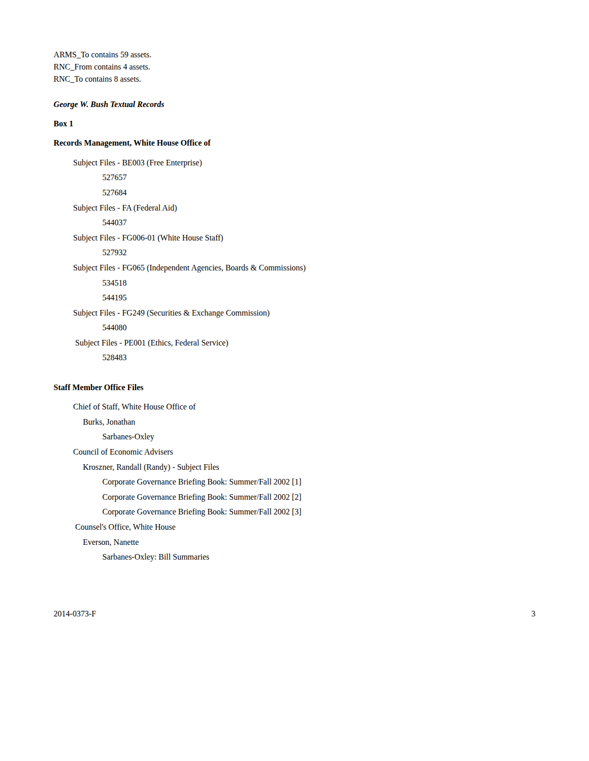ARMS_To contains 59 assets.
RNC_From contains 4 assets.
RNC_To contains 8 assets.
George W. Bush Textual Records
Box 1
Records Management, White House Office of
Subject Files - BE003 (Free Enterprise)
527657
527684
Subject Files - FA (Federal Aid)
544037
Subject Files - FG006-01 (White House Staff)
527932
Subject Files - FG065 (Independent Agencies, Boards & Commissions)
534518
544195
Subject Files - FG249 (Securities & Exchange Commission)
544080
Subject Files - PE001 (Ethics, Federal Service)
528483
Staff Member Office Files
Chief of Staff, White House Office of
Burks, Jonathan
Sarbanes-Oxley
Council of Economic Advisers
Kroszner, Randall (Randy) - Subject Files
Corporate Governance Briefing Book: Summer/Fall 2002 [1]
Corporate Governance Briefing Book: Summer/Fall 2002 [2]
Corporate Governance Briefing Book: Summer/Fall 2002 [3]
Counsel's Office, White House
Everson, Nanette
Sarbanes-Oxley: Bill Summaries
2014-0373-F 3